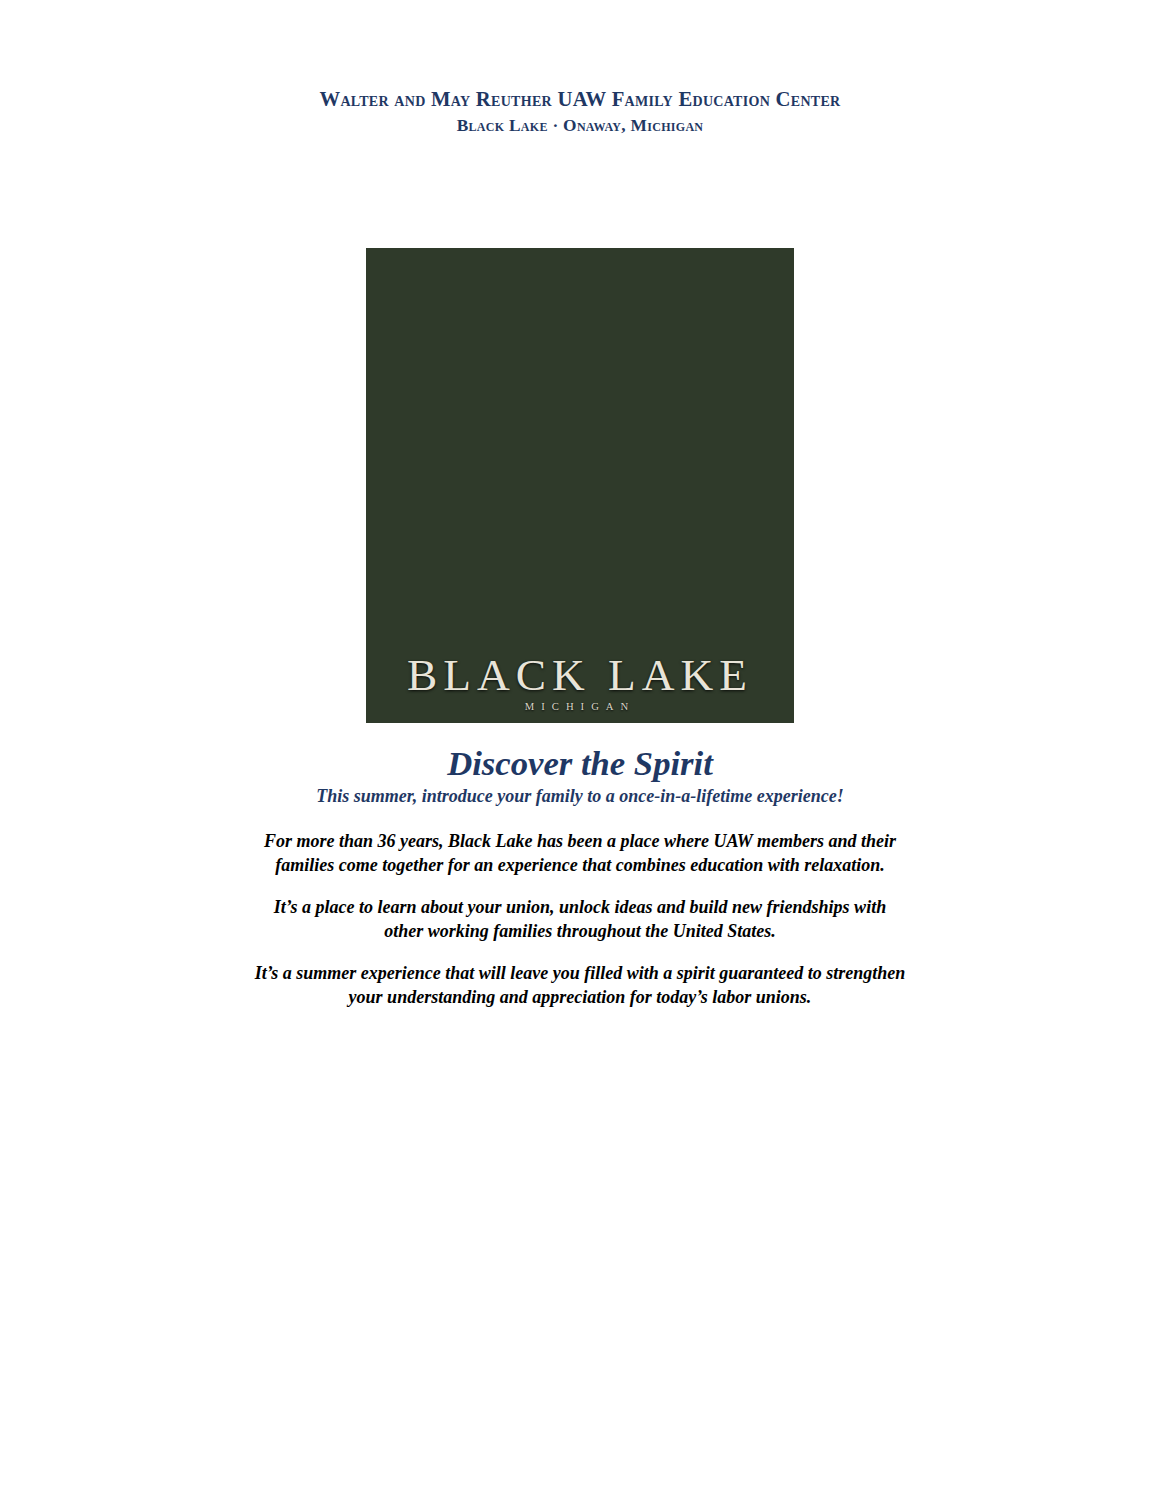Walter and May Reuther UAW Family Education Center
Black Lake · Onaway, Michigan
BLACK LAKE
MICHIGAN
Discover the Spirit
This summer, introduce your family to a once-in-a-lifetime experience!
For more than 36 years, Black Lake has been a place where UAW members and their families come together for an experience that combines education with relaxation.
It’s a place to learn about your union, unlock ideas and build new friendships with other working families throughout the United States.
It’s a summer experience that will leave you filled with a spirit guaranteed to strengthen your understanding and appreciation for today’s labor unions.